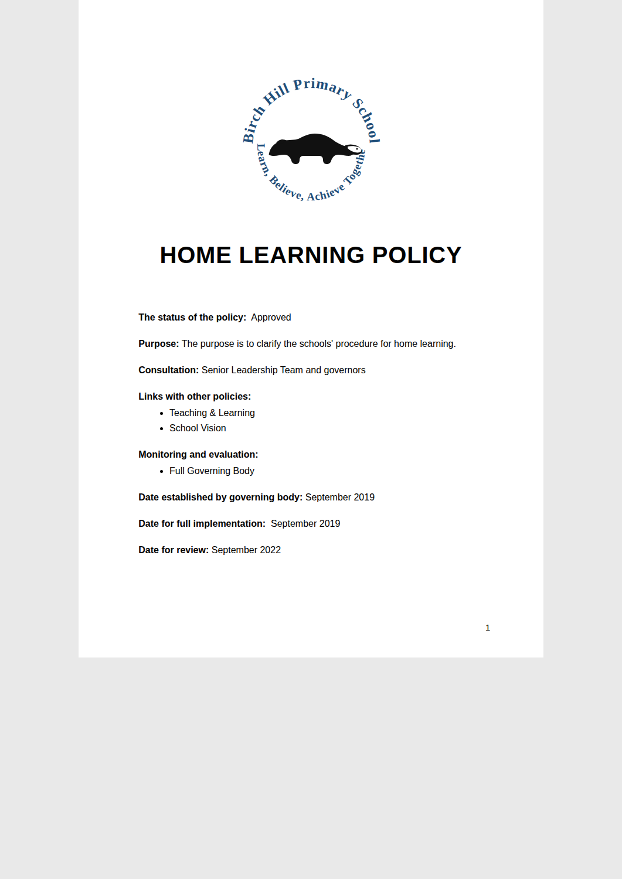Birch Hill Primary School Learn, Believe, Achieve Together
HOME LEARNING POLICY
The status of the policy: Approved
Purpose: The purpose is to clarify the schools' procedure for home learning.
Consultation: Senior Leadership Team and governors
Links with other policies:
Teaching & Learning
School Vision
Monitoring and evaluation:
Full Governing Body
Date established by governing body: September 2019
Date for full implementation: September 2019
Date for review: September 2022
1